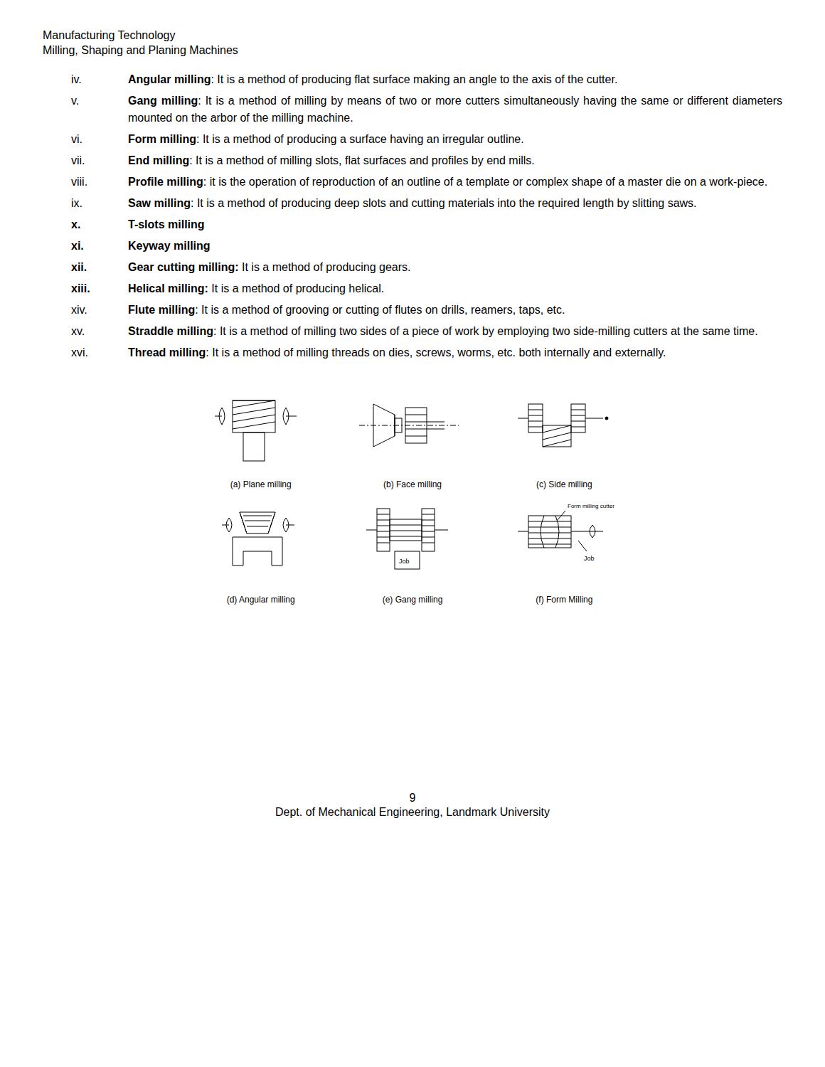Manufacturing Technology
Milling, Shaping and Planing Machines
iv. Angular milling: It is a method of producing flat surface making an angle to the axis of the cutter.
v. Gang milling: It is a method of milling by means of two or more cutters simultaneously having the same or different diameters mounted on the arbor of the milling machine.
vi. Form milling: It is a method of producing a surface having an irregular outline.
vii. End milling: It is a method of milling slots, flat surfaces and profiles by end mills.
viii. Profile milling: it is the operation of reproduction of an outline of a template or complex shape of a master die on a work-piece.
ix. Saw milling: It is a method of producing deep slots and cutting materials into the required length by slitting saws.
x. T-slots milling
xi. Keyway milling
xii. Gear cutting milling: It is a method of producing gears.
xiii. Helical milling: It is a method of producing helical.
xiv. Flute milling: It is a method of grooving or cutting of flutes on drills, reamers, taps, etc.
xv. Straddle milling: It is a method of milling two sides of a piece of work by employing two side-milling cutters at the same time.
xvi. Thread milling: It is a method of milling threads on dies, screws, worms, etc. both internally and externally.
(a) Plane milling
(b) Face milling
(c) Side milling
(d) Angular milling
Job
(e) Gang milling
Form milling cutter Job
(f) Form Milling
9
Dept. of Mechanical Engineering, Landmark University